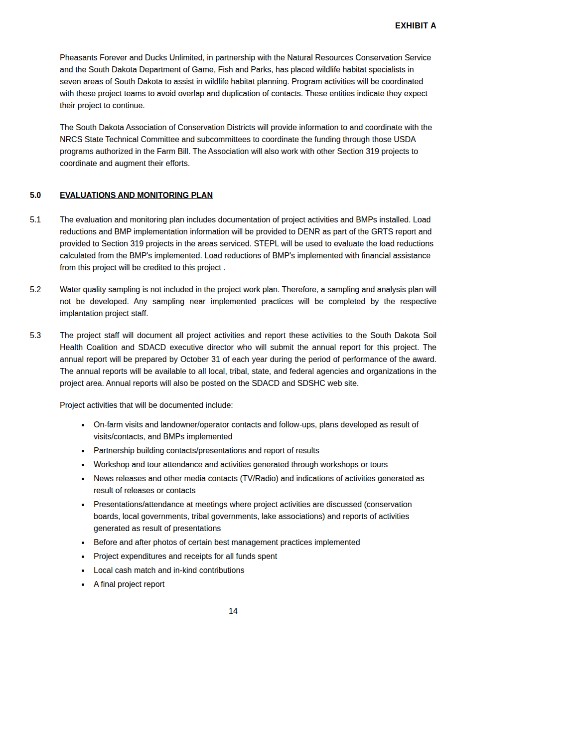EXHIBIT A
Pheasants Forever and Ducks Unlimited, in partnership with the Natural Resources Conservation Service and the South Dakota Department of Game, Fish and Parks, has placed wildlife habitat specialists in seven areas of South Dakota to assist in wildlife habitat planning. Program activities will be coordinated with these project teams to avoid overlap and duplication of contacts. These entities indicate they expect their project to continue.
The South Dakota Association of Conservation Districts will provide information to and coordinate with the NRCS State Technical Committee and subcommittees to coordinate the funding through those USDA programs authorized in the Farm Bill. The Association will also work with other Section 319 projects to coordinate and augment their efforts.
5.0
EVALUATIONS AND MONITORING PLAN
5.1
The evaluation and monitoring plan includes documentation of project activities and BMPs installed. Load reductions and BMP implementation information will be provided to DENR as part of the GRTS report and provided to Section 319 projects in the areas serviced. STEPL will be used to evaluate the load reductions calculated from the BMP's implemented. Load reductions of BMP's implemented with financial assistance from this project will be credited to this project .
5.2
Water quality sampling is not included in the project work plan. Therefore, a sampling and analysis plan will not be developed. Any sampling near implemented practices will be completed by the respective implantation project staff.
5.3
The project staff will document all project activities and report these activities to the South Dakota Soil Health Coalition and SDACD executive director who will submit the annual report for this project. The annual report will be prepared by October 31 of each year during the period of performance of the award. The annual reports will be available to all local, tribal, state, and federal agencies and organizations in the project area. Annual reports will also be posted on the SDACD and SDSHC web site.
Project activities that will be documented include:
On-farm visits and landowner/operator contacts and follow-ups, plans developed as result of visits/contacts, and BMPs implemented
Partnership building contacts/presentations and report of results
Workshop and tour attendance and activities generated through workshops or tours
News releases and other media contacts (TV/Radio) and indications of activities generated as result of releases or contacts
Presentations/attendance at meetings where project activities are discussed (conservation boards, local governments, tribal governments, lake associations) and reports of activities generated as result of presentations
Before and after photos of certain best management practices implemented
Project expenditures and receipts for all funds spent
Local cash match and in-kind contributions
A final project report
14